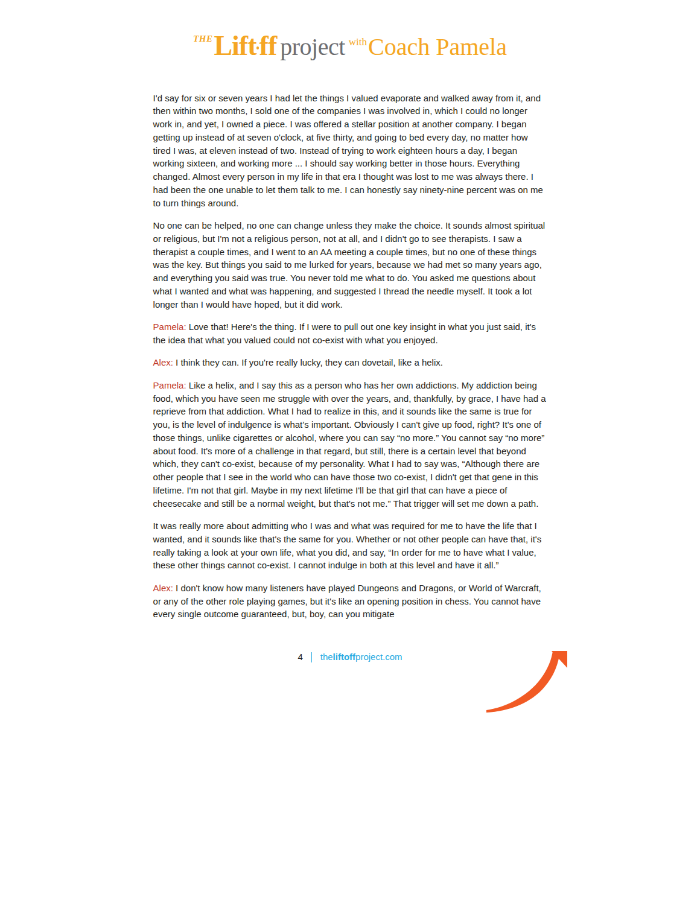THE Lift ff project with Coach Pamela
I'd say for six or seven years I had let the things I valued evaporate and walked away from it, and then within two months, I sold one of the companies I was involved in, which I could no longer work in, and yet, I owned a piece. I was offered a stellar position at another company. I began getting up instead of at seven o'clock, at five thirty, and going to bed every day, no matter how tired I was, at eleven instead of two. Instead of trying to work eighteen hours a day, I began working sixteen, and working more ... I should say working better in those hours. Everything changed. Almost every person in my life in that era I thought was lost to me was always there. I had been the one unable to let them talk to me. I can honestly say ninety-nine percent was on me to turn things around.
No one can be helped, no one can change unless they make the choice. It sounds almost spiritual or religious, but I'm not a religious person, not at all, and I didn't go to see therapists. I saw a therapist a couple times, and I went to an AA meeting a couple times, but no one of these things was the key. But things you said to me lurked for years, because we had met so many years ago, and everything you said was true. You never told me what to do. You asked me questions about what I wanted and what was happening, and suggested I thread the needle myself. It took a lot longer than I would have hoped, but it did work.
Pamela: Love that! Here's the thing. If I were to pull out one key insight in what you just said, it's the idea that what you valued could not co-exist with what you enjoyed.
Alex: I think they can. If you're really lucky, they can dovetail, like a helix.
Pamela: Like a helix, and I say this as a person who has her own addictions. My addiction being food, which you have seen me struggle with over the years, and, thankfully, by grace, I have had a reprieve from that addiction. What I had to realize in this, and it sounds like the same is true for you, is the level of indulgence is what’s important. Obviously I can't give up food, right? It's one of those things, unlike cigarettes or alcohol, where you can say “no more.” You cannot say “no more” about food. It's more of a challenge in that regard, but still, there is a certain level that beyond which, they can't co-exist, because of my personality. What I had to say was, “Although there are other people that I see in the world who can have those two co-exist, I didn't get that gene in this lifetime. I'm not that girl. Maybe in my next lifetime I'll be that girl that can have a piece of cheesecake and still be a normal weight, but that's not me.” That trigger will set me down a path.
It was really more about admitting who I was and what was required for me to have the life that I wanted, and it sounds like that's the same for you. Whether or not other people can have that, it's really taking a look at your own life, what you did, and say, “In order for me to have what I value, these other things cannot co-exist. I cannot indulge in both at this level and have it all.”
Alex: I don't know how many listeners have played Dungeons and Dragons, or World of Warcraft, or any of the other role playing games, but it's like an opening position in chess. You cannot have every single outcome guaranteed, but, boy, can you mitigate
4 the liftoff project.com